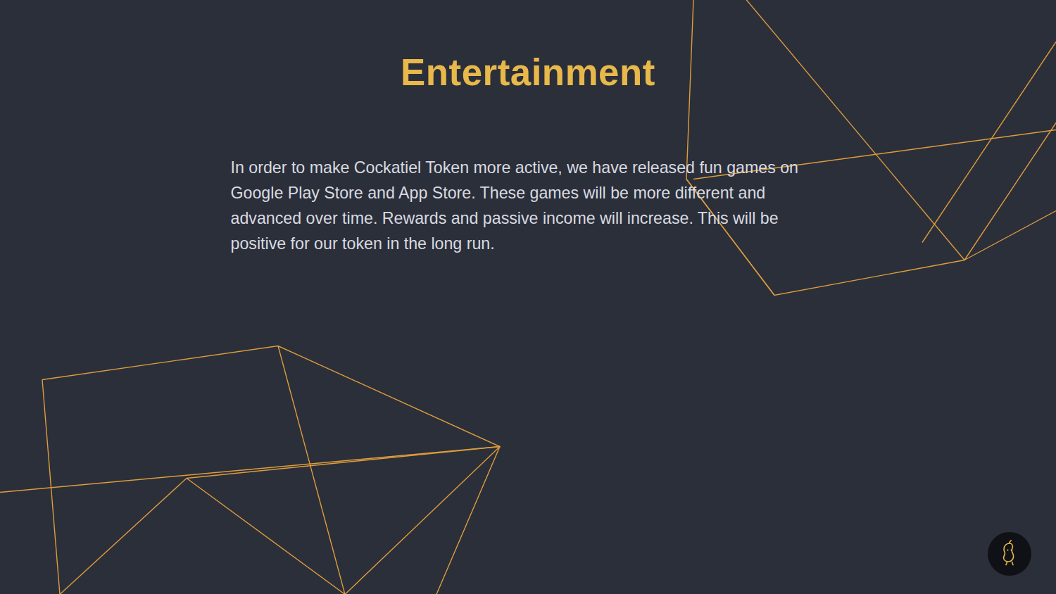Entertainment
In order to make Cockatiel Token more active, we have released fun games on Google Play Store and App Store. These games will be more different and advanced over time. Rewards and passive income will increase. This will be positive for our token in the long run.